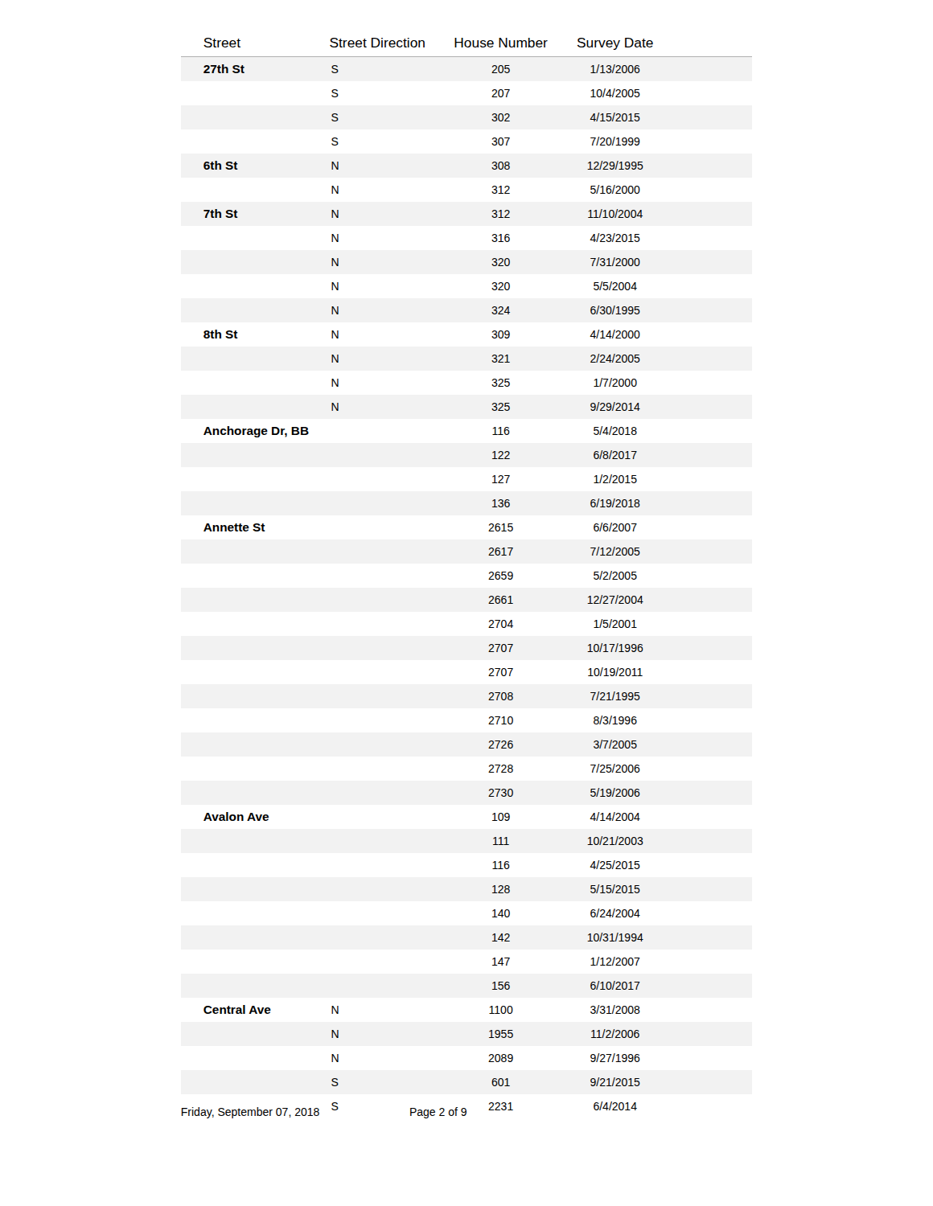| Street | Street Direction | House Number | Survey Date | |
| --- | --- | --- | --- | --- |
| 27th St | S | 205 | 1/13/2006 | |
| | S | 207 | 10/4/2005 | |
| | S | 302 | 4/15/2015 | |
| | S | 307 | 7/20/1999 | |
| 6th St | N | 308 | 12/29/1995 | |
| | N | 312 | 5/16/2000 | |
| 7th St | N | 312 | 11/10/2004 | |
| | N | 316 | 4/23/2015 | |
| | N | 320 | 7/31/2000 | |
| | N | 320 | 5/5/2004 | |
| | N | 324 | 6/30/1995 | |
| 8th St | N | 309 | 4/14/2000 | |
| | N | 321 | 2/24/2005 | |
| | N | 325 | 1/7/2000 | |
| | N | 325 | 9/29/2014 | |
| Anchorage Dr, BB | | 116 | 5/4/2018 | |
| | | 122 | 6/8/2017 | |
| | | 127 | 1/2/2015 | |
| | | 136 | 6/19/2018 | |
| Annette St | | 2615 | 6/6/2007 | |
| | | 2617 | 7/12/2005 | |
| | | 2659 | 5/2/2005 | |
| | | 2661 | 12/27/2004 | |
| | | 2704 | 1/5/2001 | |
| | | 2707 | 10/17/1996 | |
| | | 2707 | 10/19/2011 | |
| | | 2708 | 7/21/1995 | |
| | | 2710 | 8/3/1996 | |
| | | 2726 | 3/7/2005 | |
| | | 2728 | 7/25/2006 | |
| | | 2730 | 5/19/2006 | |
| Avalon Ave | | 109 | 4/14/2004 | |
| | | 111 | 10/21/2003 | |
| | | 116 | 4/25/2015 | |
| | | 128 | 5/15/2015 | |
| | | 140 | 6/24/2004 | |
| | | 142 | 10/31/1994 | |
| | | 147 | 1/12/2007 | |
| | | 156 | 6/10/2017 | |
| Central Ave | N | 1100 | 3/31/2008 | |
| | N | 1955 | 11/2/2006 | |
| | N | 2089 | 9/27/1996 | |
| | S | 601 | 9/21/2015 | |
| | S | 2231 | 6/4/2014 | |
Friday, September 07, 2018
Page 2 of 9